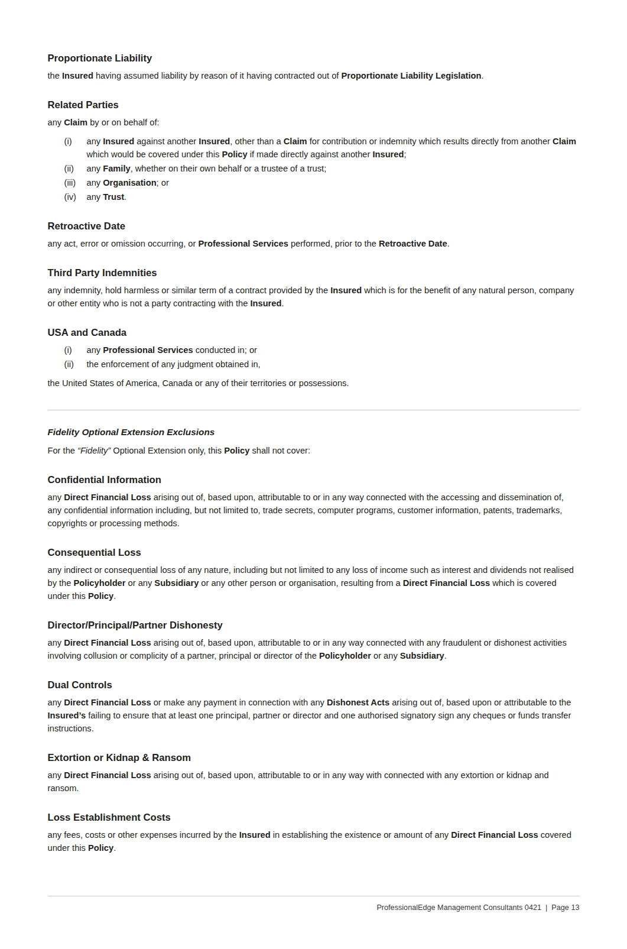Proportionate Liability
the Insured having assumed liability by reason of it having contracted out of Proportionate Liability Legislation.
Related Parties
any Claim by or on behalf of:
(i) any Insured against another Insured, other than a Claim for contribution or indemnity which results directly from another Claim which would be covered under this Policy if made directly against another Insured;
(ii) any Family, whether on their own behalf or a trustee of a trust;
(iii) any Organisation; or
(iv) any Trust.
Retroactive Date
any act, error or omission occurring, or Professional Services performed, prior to the Retroactive Date.
Third Party Indemnities
any indemnity, hold harmless or similar term of a contract provided by the Insured which is for the benefit of any natural person, company or other entity who is not a party contracting with the Insured.
USA and Canada
(i) any Professional Services conducted in; or
(ii) the enforcement of any judgment obtained in,
the United States of America, Canada or any of their territories or possessions.
Fidelity Optional Extension Exclusions
For the “Fidelity” Optional Extension only, this Policy shall not cover:
Confidential Information
any Direct Financial Loss arising out of, based upon, attributable to or in any way connected with the accessing and dissemination of, any confidential information including, but not limited to, trade secrets, computer programs, customer information, patents, trademarks, copyrights or processing methods.
Consequential Loss
any indirect or consequential loss of any nature, including but not limited to any loss of income such as interest and dividends not realised by the Policyholder or any Subsidiary or any other person or organisation, resulting from a Direct Financial Loss which is covered under this Policy.
Director/Principal/Partner Dishonesty
any Direct Financial Loss arising out of, based upon, attributable to or in any way connected with any fraudulent or dishonest activities involving collusion or complicity of a partner, principal or director of the Policyholder or any Subsidiary.
Dual Controls
any Direct Financial Loss or make any payment in connection with any Dishonest Acts arising out of, based upon or attributable to the Insured’s failing to ensure that at least one principal, partner or director and one authorised signatory sign any cheques or funds transfer instructions.
Extortion or Kidnap & Ransom
any Direct Financial Loss arising out of, based upon, attributable to or in any way with connected with any extortion or kidnap and ransom.
Loss Establishment Costs
any fees, costs or other expenses incurred by the Insured in establishing the existence or amount of any Direct Financial Loss covered under this Policy.
ProfessionalEdge Management Consultants 0421 | Page 13